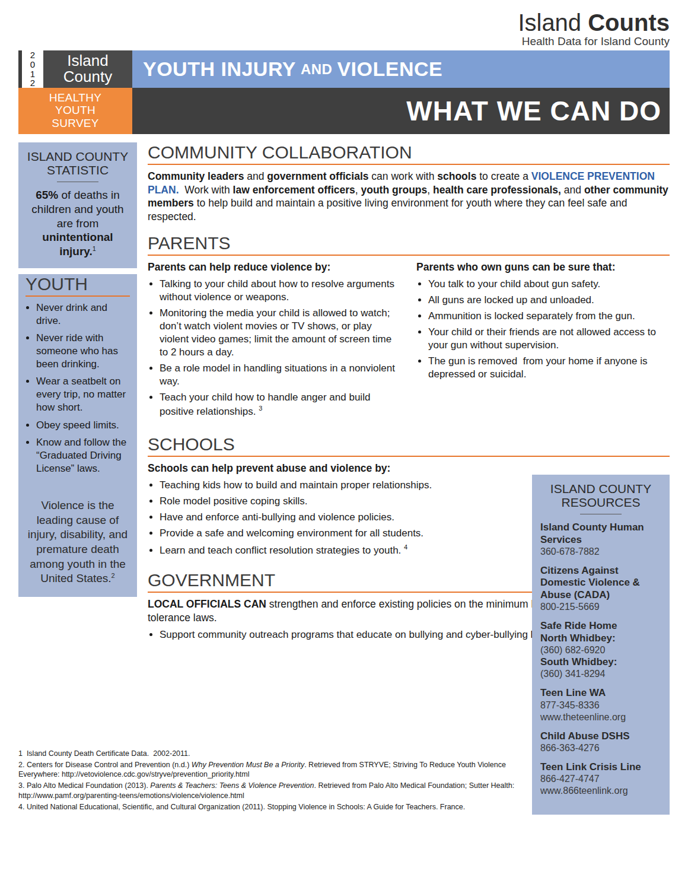Island Counts
Health Data for Island County
2
0
1
2
Island
County
YOUTH INJURY AND VIOLENCE
HEALTHY
YOUTH
SURVEY
WHAT WE CAN DO
ISLAND COUNTY
STATISTIC
65% of deaths in children and youth are from unintentional injury.1
YOUTH
Never drink and drive.
Never ride with someone who has been drinking.
Wear a seatbelt on every trip, no matter how short.
Obey speed limits.
Know and follow the “Graduated Driving License” laws.
Violence is the leading cause of injury, disability, and premature death among youth in the United States.2
COMMUNITY COLLABORATION
Community leaders and government officials can work with schools to create a VIOLENCE PREVENTION PLAN. Work with law enforcement officers, youth groups, health care professionals, and other community members to help build and maintain a positive living environment for youth where they can feel safe and respected.
PARENTS
Parents can help reduce violence by:
Talking to your child about how to resolve arguments without violence or weapons.
Monitoring the media your child is allowed to watch; don’t watch violent movies or TV shows, or play violent video games; limit the amount of screen time to 2 hours a day.
Be a role model in handling situations in a nonviolent way.
Teach your child how to handle anger and build positive relationships. 3
Parents who own guns can be sure that:
You talk to your child about gun safety.
All guns are locked up and unloaded.
Ammunition is locked separately from the gun.
Your child or their friends are not allowed access to your gun without supervision.
The gun is removed from your home if anyone is depressed or suicidal.
SCHOOLS
Schools can help prevent abuse and violence by:
Teaching kids how to build and maintain proper relationships.
Role model positive coping skills.
Have and enforce anti-bullying and violence policies.
Provide a safe and welcoming environment for all students.
Learn and teach conflict resolution strategies to youth. 4
GOVERNMENT
LOCAL OFFICIALS CAN strengthen and enforce existing policies on the minimum legal drinking age and zero tolerance laws.
Support community outreach programs that educate on bullying and cyber-bullying laws.
ISLAND COUNTY
RESOURCES
Island County Human Services
360-678-7882
Citizens Against Domestic Violence & Abuse (CADA)
800-215-5669
Safe Ride Home
North Whidbey:
(360) 682-6920
South Whidbey:
(360) 341-8294
Teen Line WA
877-345-8336
www.theteenline.org
Child Abuse DSHS
866-363-4276
Teen Link Crisis Line
866-427-4747
www.866teenlink.org
1 Island County Death Certificate Data. 2002-2011.
2. Centers for Disease Control and Prevention (n.d.) Why Prevention Must Be a Priority. Retrieved from STRYVE; Striving To Reduce Youth Violence Everywhere: http://vetoviolence.cdc.gov/stryve/prevention_priority.html
3. Palo Alto Medical Foundation (2013). Parents & Teachers: Teens & Violence Prevention. Retrieved from Palo Alto Medical Foundation; Sutter Health: http://www.pamf.org/parenting-teens/emotions/violence/violence.html
4. United National Educational, Scientific, and Cultural Organization (2011). Stopping Violence in Schools: A Guide for Teachers. France.